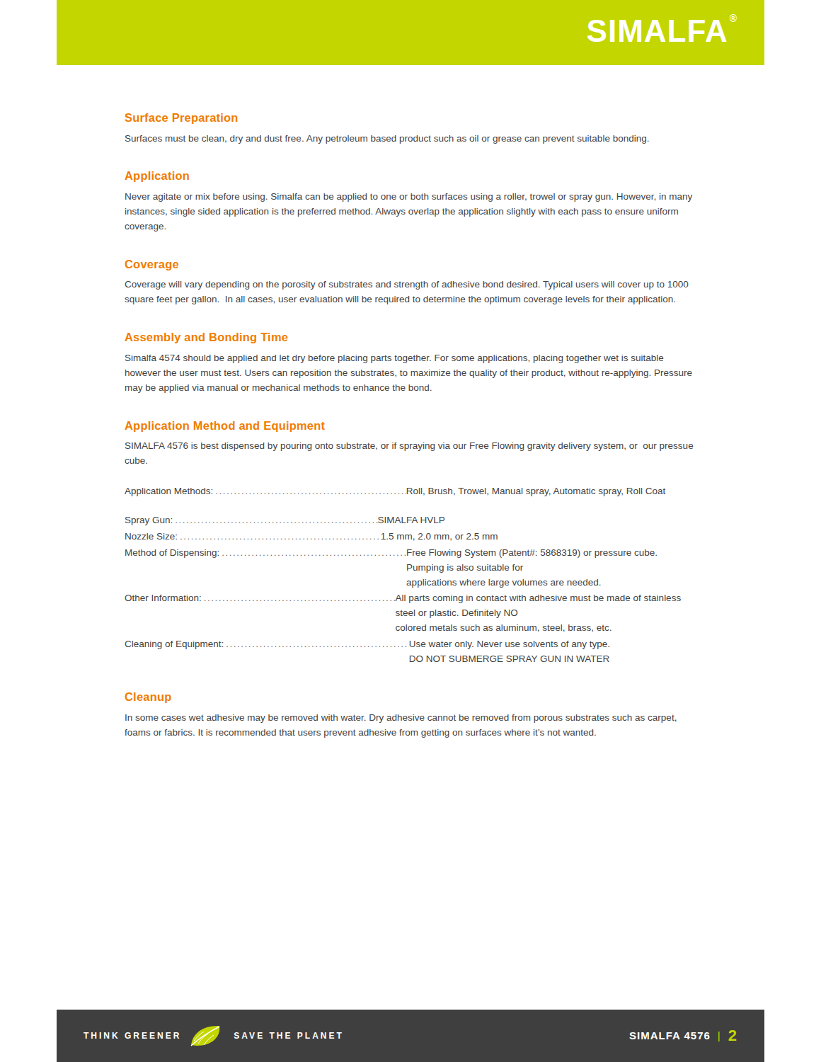SIMALFA®
Surface Preparation
Surfaces must be clean, dry and dust free. Any petroleum based product such as oil or grease can prevent suitable bonding.
Application
Never agitate or mix before using. Simalfa can be applied to one or both surfaces using a roller, trowel or spray gun. However, in many instances, single sided application is the preferred method. Always overlap the application slightly with each pass to ensure uniform coverage.
Coverage
Coverage will vary depending on the porosity of substrates and strength of adhesive bond desired. Typical users will cover up to 1000 square feet per gallon. In all cases, user evaluation will be required to determine the optimum coverage levels for their application.
Assembly and Bonding Time
Simalfa 4574 should be applied and let dry before placing parts together. For some applications, placing together wet is suitable however the user must test. Users can reposition the substrates, to maximize the quality of their product, without re-applying. Pressure may be applied via manual or mechanical methods to enhance the bond.
Application Method and Equipment
SIMALFA 4576 is best dispensed by pouring onto substrate, or if spraying via our Free Flowing gravity delivery system, or our pressue cube.
Application Methods: ............................................................ Roll, Brush, Trowel, Manual spray, Automatic spray, Roll Coat
Spray Gun: ............................................................ SIMALFA HVLP
Nozzle Size: ............................................................ 1.5 mm, 2.0 mm, or 2.5 mm
Method of Dispensing: ............................................................ Free Flowing System (Patent#: 5868319) or pressure cube. Pumping is also suitable for applications where large volumes are needed.
Other Information: ............................................................ All parts coming in contact with adhesive must be made of stainless steel or plastic. Definitely NO colored metals such as aluminum, steel, brass, etc.
Cleaning of Equipment: ............................................................ Use water only. Never use solvents of any type. DO NOT SUBMERGE SPRAY GUN IN WATER
Cleanup
In some cases wet adhesive may be removed with water. Dry adhesive cannot be removed from porous substrates such as carpet,
foams or fabrics. It is recommended that users prevent adhesive from getting on surfaces where it’s not wanted.
THINK GREENER SAVE THE PLANET
SIMALFA 4576 | 2